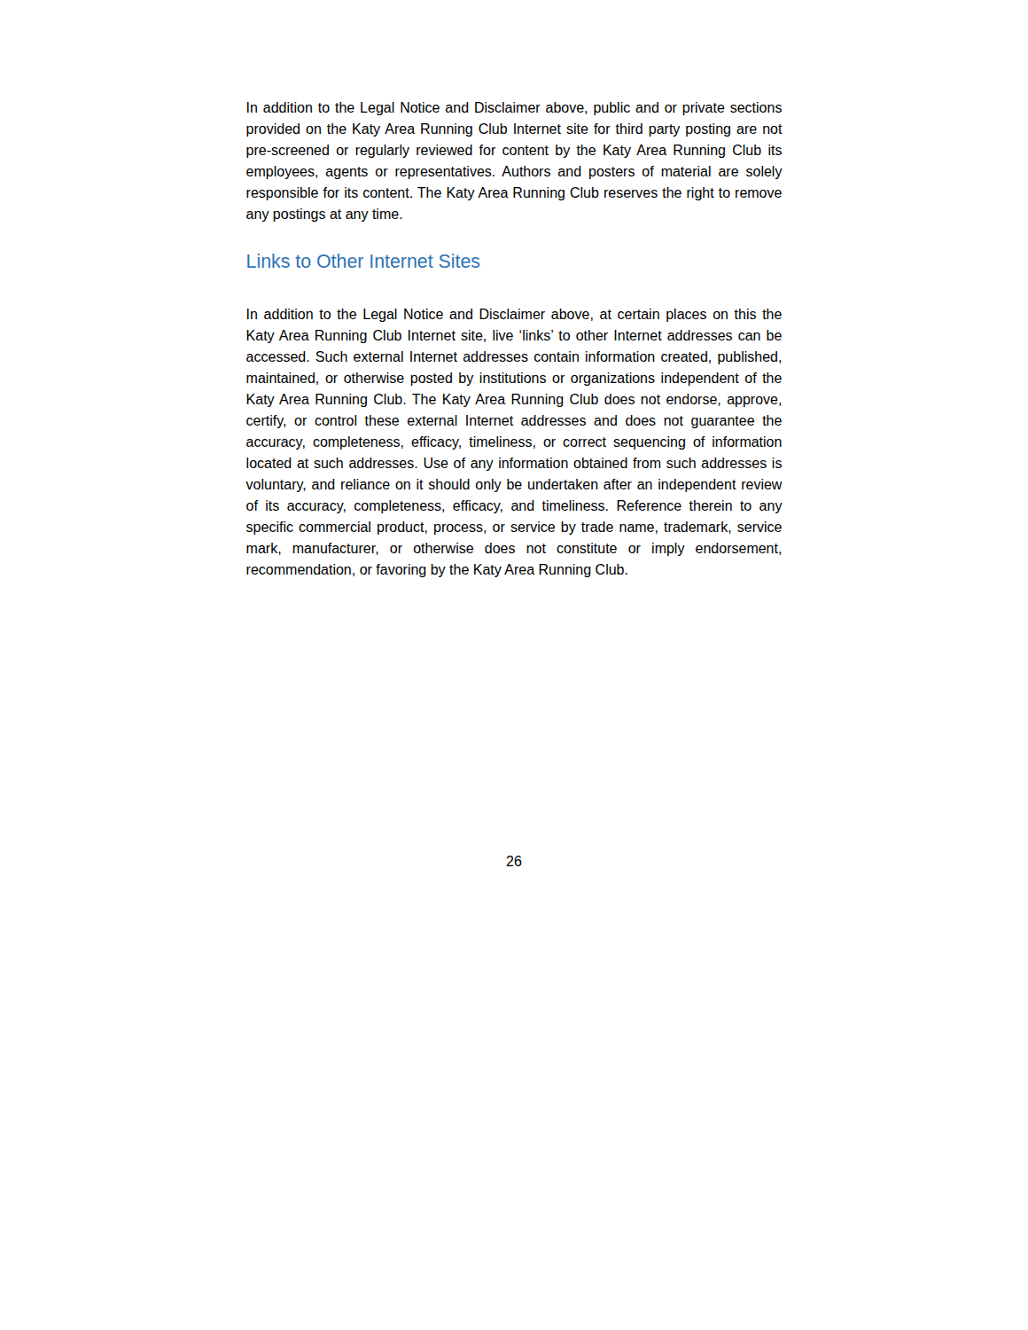In addition to the Legal Notice and Disclaimer above, public and or private sections provided on the Katy Area Running Club Internet site for third party posting are not pre-screened or regularly reviewed for content by the Katy Area Running Club its employees, agents or representatives. Authors and posters of material are solely responsible for its content. The Katy Area Running Club reserves the right to remove any postings at any time.
Links to Other Internet Sites
In addition to the Legal Notice and Disclaimer above, at certain places on this the Katy Area Running Club Internet site, live ‘links’ to other Internet addresses can be accessed. Such external Internet addresses contain information created, published, maintained, or otherwise posted by institutions or organizations independent of the Katy Area Running Club. The Katy Area Running Club does not endorse, approve, certify, or control these external Internet addresses and does not guarantee the accuracy, completeness, efficacy, timeliness, or correct sequencing of information located at such addresses. Use of any information obtained from such addresses is voluntary, and reliance on it should only be undertaken after an independent review of its accuracy, completeness, efficacy, and timeliness. Reference therein to any specific commercial product, process, or service by trade name, trademark, service mark, manufacturer, or otherwise does not constitute or imply endorsement, recommendation, or favoring by the Katy Area Running Club.
26